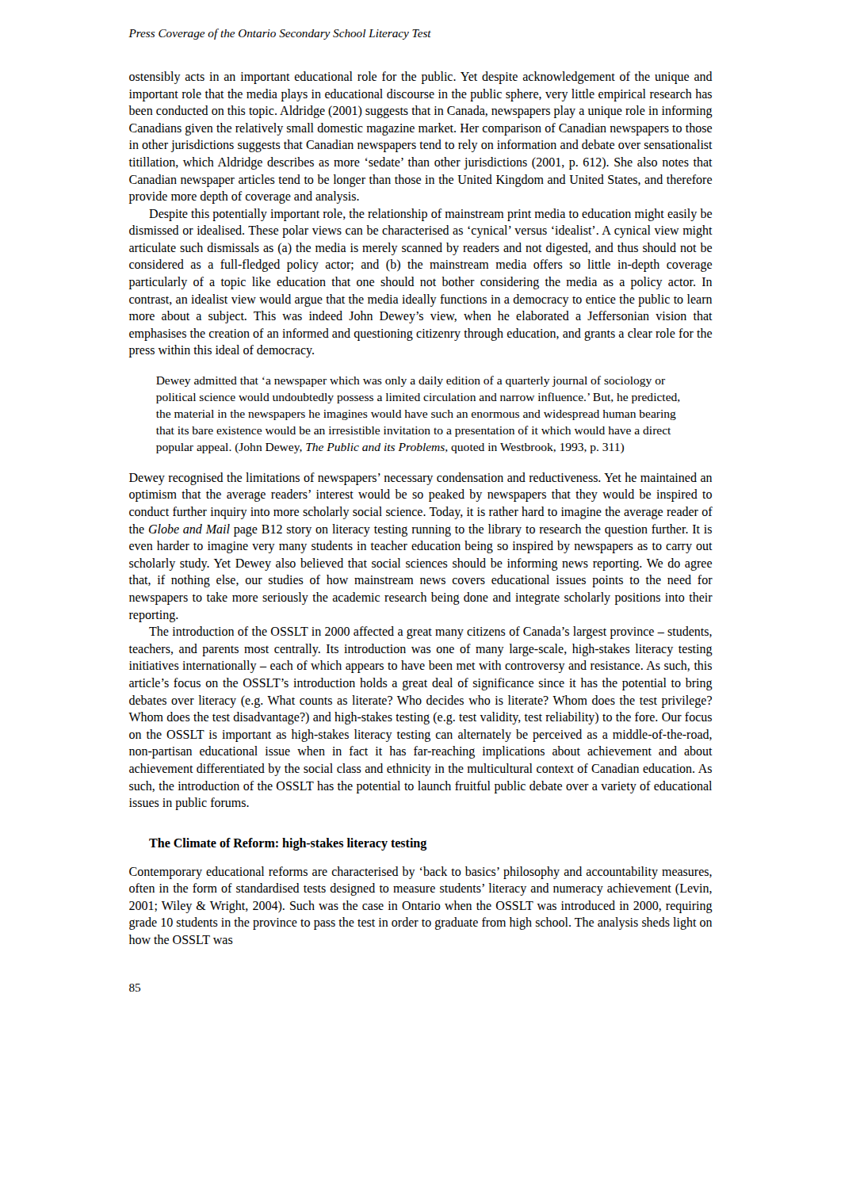Press Coverage of the Ontario Secondary School Literacy Test
ostensibly acts in an important educational role for the public. Yet despite acknowledgement of the unique and important role that the media plays in educational discourse in the public sphere, very little empirical research has been conducted on this topic. Aldridge (2001) suggests that in Canada, newspapers play a unique role in informing Canadians given the relatively small domestic magazine market. Her comparison of Canadian newspapers to those in other jurisdictions suggests that Canadian newspapers tend to rely on information and debate over sensationalist titillation, which Aldridge describes as more ‘sedate’ than other jurisdictions (2001, p. 612). She also notes that Canadian newspaper articles tend to be longer than those in the United Kingdom and United States, and therefore provide more depth of coverage and analysis.
Despite this potentially important role, the relationship of mainstream print media to education might easily be dismissed or idealised. These polar views can be characterised as ‘cynical’ versus ‘idealist’. A cynical view might articulate such dismissals as (a) the media is merely scanned by readers and not digested, and thus should not be considered as a full-fledged policy actor; and (b) the mainstream media offers so little in-depth coverage particularly of a topic like education that one should not bother considering the media as a policy actor. In contrast, an idealist view would argue that the media ideally functions in a democracy to entice the public to learn more about a subject. This was indeed John Dewey’s view, when he elaborated a Jeffersonian vision that emphasises the creation of an informed and questioning citizenry through education, and grants a clear role for the press within this ideal of democracy.
Dewey admitted that ‘a newspaper which was only a daily edition of a quarterly journal of sociology or political science would undoubtedly possess a limited circulation and narrow influence.’ But, he predicted, the material in the newspapers he imagines would have such an enormous and widespread human bearing that its bare existence would be an irresistible invitation to a presentation of it which would have a direct popular appeal. (John Dewey, The Public and its Problems, quoted in Westbrook, 1993, p. 311)
Dewey recognised the limitations of newspapers’ necessary condensation and reductiveness. Yet he maintained an optimism that the average readers’ interest would be so peaked by newspapers that they would be inspired to conduct further inquiry into more scholarly social science. Today, it is rather hard to imagine the average reader of the Globe and Mail page B12 story on literacy testing running to the library to research the question further. It is even harder to imagine very many students in teacher education being so inspired by newspapers as to carry out scholarly study. Yet Dewey also believed that social sciences should be informing news reporting. We do agree that, if nothing else, our studies of how mainstream news covers educational issues points to the need for newspapers to take more seriously the academic research being done and integrate scholarly positions into their reporting.
The introduction of the OSSLT in 2000 affected a great many citizens of Canada’s largest province – students, teachers, and parents most centrally. Its introduction was one of many large-scale, high-stakes literacy testing initiatives internationally – each of which appears to have been met with controversy and resistance. As such, this article’s focus on the OSSLT’s introduction holds a great deal of significance since it has the potential to bring debates over literacy (e.g. What counts as literate? Who decides who is literate? Whom does the test privilege? Whom does the test disadvantage?) and high-stakes testing (e.g. test validity, test reliability) to the fore. Our focus on the OSSLT is important as high-stakes literacy testing can alternately be perceived as a middle-of-the-road, non-partisan educational issue when in fact it has far-reaching implications about achievement and about achievement differentiated by the social class and ethnicity in the multicultural context of Canadian education. As such, the introduction of the OSSLT has the potential to launch fruitful public debate over a variety of educational issues in public forums.
The Climate of Reform: high-stakes literacy testing
Contemporary educational reforms are characterised by ‘back to basics’ philosophy and accountability measures, often in the form of standardised tests designed to measure students’ literacy and numeracy achievement (Levin, 2001; Wiley & Wright, 2004). Such was the case in Ontario when the OSSLT was introduced in 2000, requiring grade 10 students in the province to pass the test in order to graduate from high school. The analysis sheds light on how the OSSLT was
85